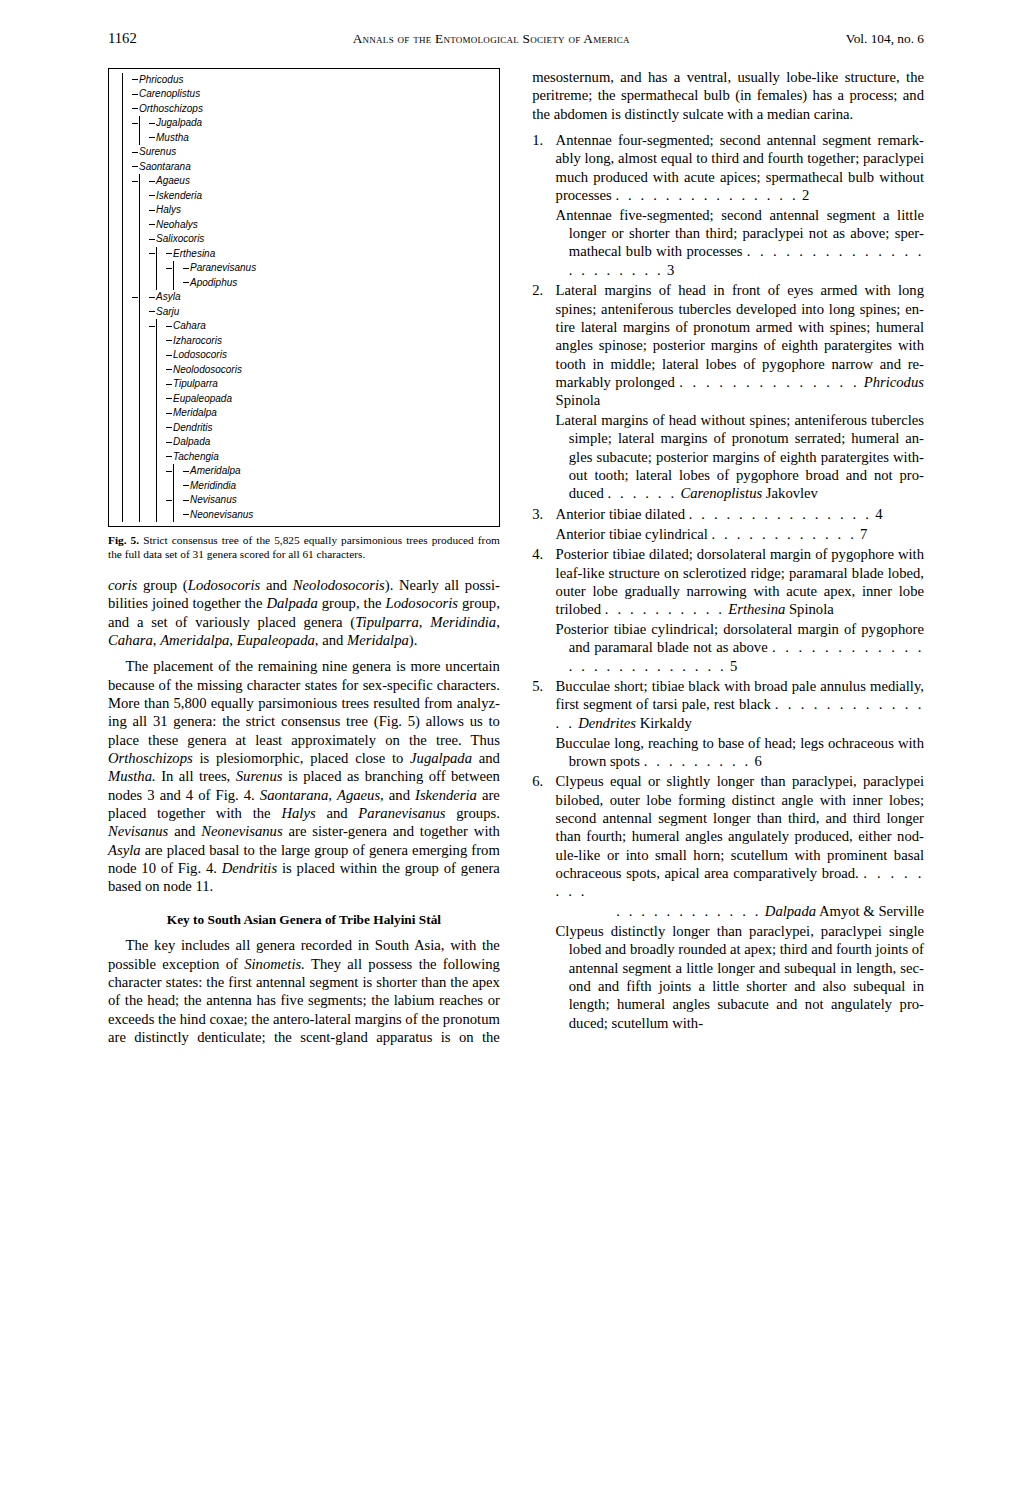1162 Annals of the Entomological Society of America Vol. 104, no. 6
Phricodus
Carenoplistus
Orthoschizops
Jugalpada
Mustha
Surenus
Saontarana
Agaeus
Iskenderia
Halys
Neohalys
Salixocoris
Erthesina
Paranevisanus
Apodiphus
Asyla
Sarju
Cahara
Izharocoris
Lodosocoris
Neolodosocoris
Tipulparra
Eupaleopada
Meridalpa
Dendritis
Dalpada
Tachengia
Ameridalpa
Meridindia
Nevisanus
Neonevisanus
Fig. 5. Strict consensus tree of the 5,825 equally parsimonious trees produced from the full data set of 31 genera scored for all 61 characters.
coris group (Lodosocoris and Neolodosocoris). Nearly all possibilities joined together the Dalpada group, the Lodosocoris group, and a set of variously placed genera (Tipulparra, Meridindia, Cahara, Ameridalpa, Eupaleopada, and Meridalpa).
The placement of the remaining nine genera is more uncertain because of the missing character states for sex-specific characters. More than 5,800 equally parsimonious trees resulted from analyzing all 31 genera: the strict consensus tree (Fig. 5) allows us to place these genera at least approximately on the tree. Thus Orthoschizops is plesiomorphic, placed close to Jugalpada and Mustha. In all trees, Surenus is placed as branching off between nodes 3 and 4 of Fig. 4. Saontarana, Agaeus, and Iskenderia are placed together with the Halys and Paranevisanus groups. Nevisanus and Neonevisanus are sister-genera and together with Asyla are placed basal to the large group of genera emerging from node 10 of Fig. 4. Dendritis is placed within the group of genera based on node 11.
Key to South Asian Genera of Tribe Halyini Stål
The key includes all genera recorded in South Asia, with the possible exception of Sinometis. They all possess the following character states: the first antennal segment is shorter than the apex of the head; the antenna has five segments; the labium reaches or exceeds the hind coxae; the antero-lateral margins of the pronotum are distinctly denticulate; the scent-gland apparatus is on the mesosternum, and has a ventral, usually lobe-like structure, the peritreme; the spermathecal bulb (in females) has a process; and the abdomen is distinctly sulcate with a median carina.
1. Antennae four-segmented; second antennal segment remarkably long, almost equal to third and fourth together; paraclypei much produced with acute apices; spermathecal bulb without processes . . . . . . . . . . . . . . . 2 Antennae five-segmented; second antennal segment a little longer or shorter than third; paraclypei not as above; spermathecal bulb with processes . . . . . . . . . . . . . . . . . . . . . . 3
2. Lateral margins of head in front of eyes armed with long spines; anteniferous tubercles developed into long spines; entire lateral margins of pronotum armed with spines; humeral angles spinose; posterior margins of eighth paratergites with tooth in middle; lateral lobes of pygophore narrow and remarkably prolonged . . . . . . . . . . . . . . Phricodus Spinola Lateral margins of head without spines; anteniferous tubercles simple; lateral margins of pronotum serrated; humeral angles subacute; posterior margins of eighth paratergites without tooth; lateral lobes of pygophore broad and not produced . . . . . . Carenoplistus Jakovlev
3. Anterior tibiae dilated . . . . . . . . . . . . . . . 4 Anterior tibiae cylindrical . . . . . . . . . . . . 7
4. Posterior tibiae dilated; dorsolateral margin of pygophore with leaf-like structure on sclerotized ridge; paramaral blade lobed, outer lobe gradually narrowing with acute apex, inner lobe trilobed . . . . . . . . . . Erthesina Spinola Posterior tibiae cylindrical; dorsolateral margin of pygophore and paramaral blade not as above . . . . . . . . . . . . . . . . . . . . . . . . . 5
5. Bucculae short; tibiae black with broad pale annulus medially, first segment of tarsi pale, rest black . . . . . . . . . . . . . . Dendrites Kirkaldy Bucculae long, reaching to base of head; legs ochraceous with brown spots . . . . . . . . . 6
6. Clypeus equal or slightly longer than paraclypei, paraclypei bilobed, outer lobe forming distinct angle with inner lobes; second antennal segment longer than third, and third longer than fourth; humeral angles angulately produced, either nodule-like or into small horn; scutellum with prominent basal ochraceous spots, apical area comparatively broad. . . . . . . . . . . . . . . . . . . . . Dalpada Amyot & Serville Clypeus distinctly longer than paraclypei, paraclypei single lobed and broadly rounded at apex; third and fourth joints of antennal segment a little longer and subequal in length, second and fifth joints a little shorter and also subequal in length; humeral angles subacute and not angulately produced; scutellum with-